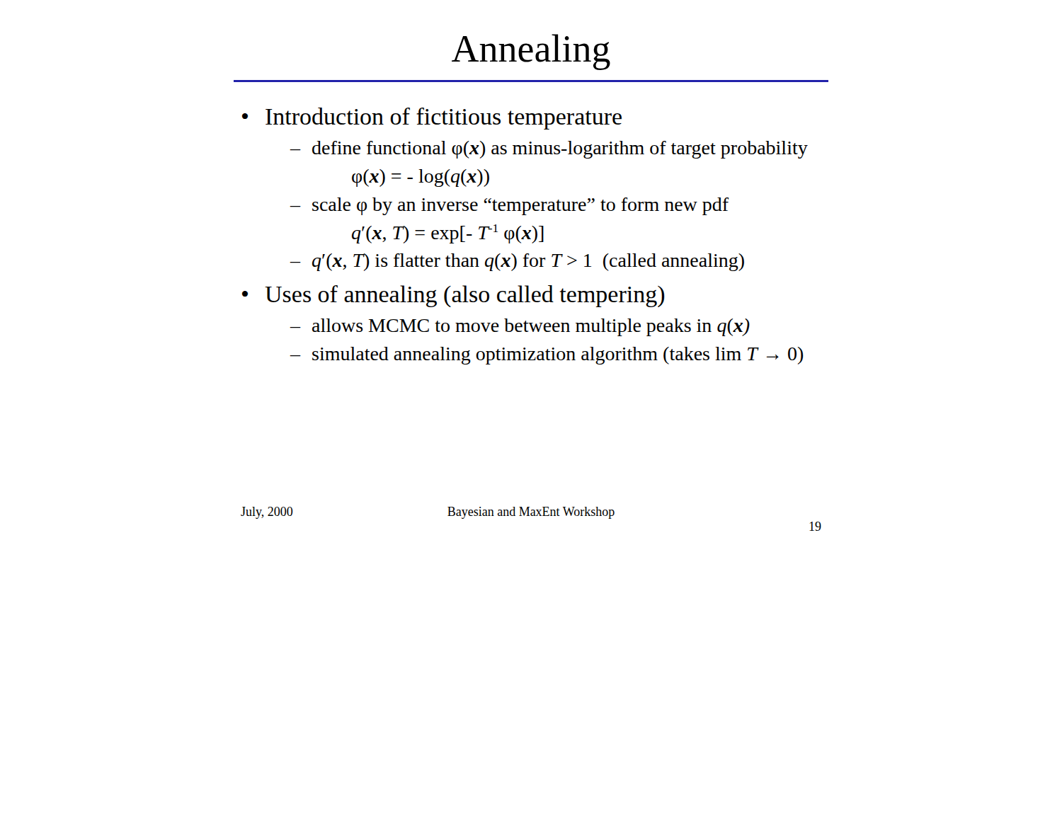Annealing
Introduction of fictitious temperature
define functional φ(x) as minus-logarithm of target probability φ(x) = - log(q(x))
scale φ by an inverse “temperature” to form new pdf q′(x, T) = exp[- T-1 φ(x)]
q′(x, T) is flatter than q(x) for T > 1 (called annealing)
Uses of annealing (also called tempering)
allows MCMC to move between multiple peaks in q(x)
simulated annealing optimization algorithm (takes lim T → 0)
July, 2000
Bayesian and MaxEnt Workshop
19